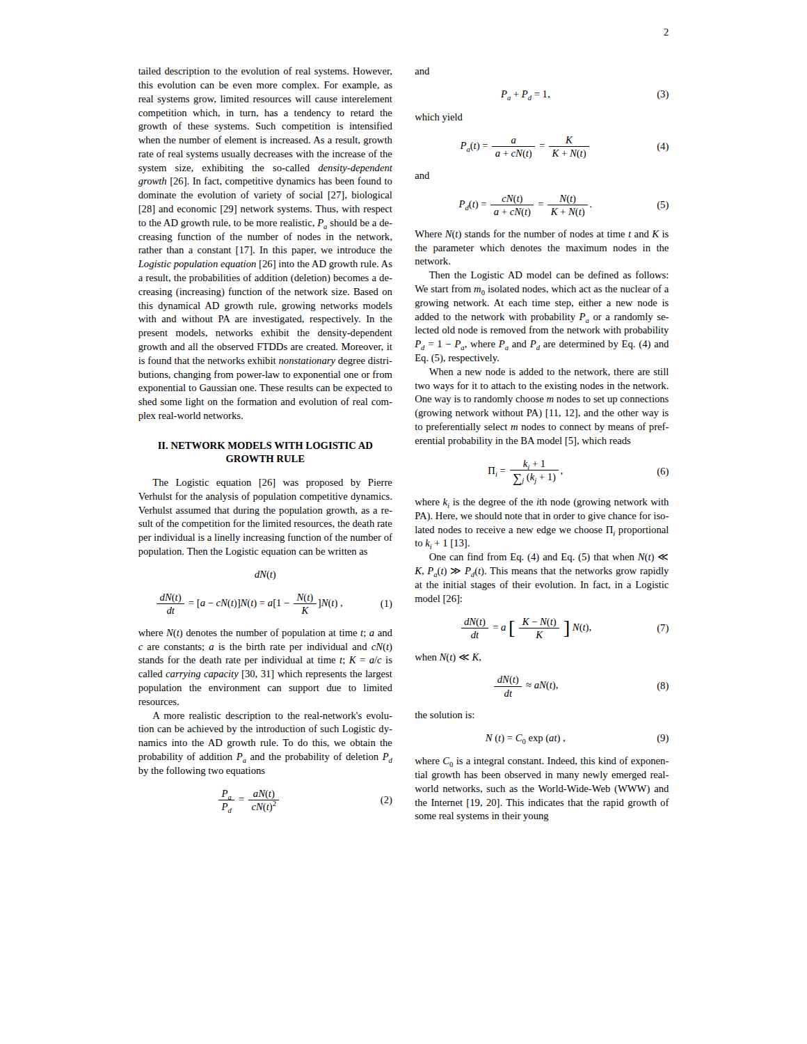2
tailed description to the evolution of real systems. However, this evolution can be even more complex. For example, as real systems grow, limited resources will cause interelement competition which, in turn, has a tendency to retard the growth of these systems. Such competition is intensified when the number of element is increased. As a result, growth rate of real systems usually decreases with the increase of the system size, exhibiting the so-called density-dependent growth [26]. In fact, competitive dynamics has been found to dominate the evolution of variety of social [27], biological [28] and economic [29] network systems. Thus, with respect to the AD growth rule, to be more realistic, Pa should be a decreasing function of the number of nodes in the network, rather than a constant [17]. In this paper, we introduce the Logistic population equation [26] into the AD growth rule. As a result, the probabilities of addition (deletion) becomes a decreasing (increasing) function of the network size. Based on this dynamical AD growth rule, growing networks models with and without PA are investigated, respectively. In the present models, networks exhibit the density-dependent growth and all the observed FTDDs are created. Moreover, it is found that the networks exhibit nonstationary degree distributions, changing from power-law to exponential one or from exponential to Gaussian one. These results can be expected to shed some light on the formation and evolution of real complex real-world networks.
II. Network models with Logistic AD growth rule
The Logistic equation [26] was proposed by Pierre Verhulst for the analysis of population competitive dynamics. Verhulst assumed that during the population growth, as a result of the competition for the limited resources, the death rate per individual is a linelly increasing function of the number of population. Then the Logistic equation can be written as
dN(t)
dN(t) dt = [a − cN(t)]N(t) = a[1 − N(t) K]N(t) ,
(1)
where N(t) denotes the number of population at time t; a and c are constants; a is the birth rate per individual and cN(t) stands for the death rate per individual at time t; K = a/c is called carrying capacity [30, 31] which represents the largest population the environment can support due to limited resources.
A more realistic description to the real-network's evolution can be achieved by the introduction of such Logistic dynamics into the AD growth rule. To do this, we obtain the probability of addition Pa and the probability of deletion Pd by the following two equations
Pa Pd = aN(t) cN(t)2
(2)
and
Pa + Pd = 1,
(3)
which yield
Pa(t) = aa + cN(t) = KK + N(t)
(4)
and
Pd(t) = cN(t) a + cN(t) = N(t) K + N(t).
(5)
Where N(t) stands for the number of nodes at time t and K is the parameter which denotes the maximum nodes in the network.
Then the Logistic AD model can be defined as follows: We start from m0 isolated nodes, which act as the nuclear of a growing network. At each time step, either a new node is added to the network with probability Pa or a randomly selected old node is removed from the network with probability Pd = 1 − Pa, where Pa and Pd are determined by Eq. (4) and Eq. (5), respectively.
When a new node is added to the network, there are still two ways for it to attach to the existing nodes in the network. One way is to randomly choose m nodes to set up connections (growing network without PA) [11, 12], and the other way is to preferentially select m nodes to connect by means of preferential probability in the BA model [5], which reads
Πi = ki + 1∑j (kj + 1),
(6)
where ki is the degree of the ith node (growing network with PA). Here, we should note that in order to give chance for isolated nodes to receive a new edge we choose Πi proportional to ki + 1 [13].
One can find from Eq. (4) and Eq. (5) that when N(t) ≪ K, Pa(t) ≫ Pd(t). This means that the networks grow rapidly at the initial stages of their evolution. In fact, in a Logistic model [26]:
dN(t) dt = a [ K − N(t) K ] N(t),
(7)
when N(t) ≪ K,
dN(t) dt ≈ aN(t),
(8)
the solution is:
N (t) = C0 exp (at) ,
(9)
where C0 is a integral constant. Indeed, this kind of exponential growth has been observed in many newly emerged real-world networks, such as the World-Wide-Web (WWW) and the Internet [19, 20]. This indicates that the rapid growth of some real systems in their young